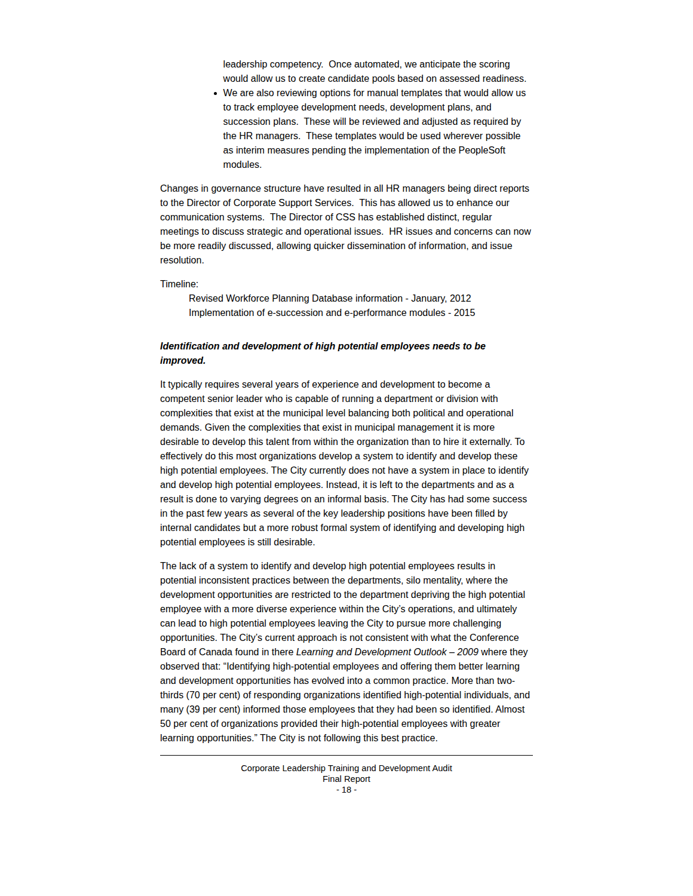leadership competency. Once automated, we anticipate the scoring would allow us to create candidate pools based on assessed readiness.
We are also reviewing options for manual templates that would allow us to track employee development needs, development plans, and succession plans. These will be reviewed and adjusted as required by the HR managers. These templates would be used wherever possible as interim measures pending the implementation of the PeopleSoft modules.
Changes in governance structure have resulted in all HR managers being direct reports to the Director of Corporate Support Services. This has allowed us to enhance our communication systems. The Director of CSS has established distinct, regular meetings to discuss strategic and operational issues. HR issues and concerns can now be more readily discussed, allowing quicker dissemination of information, and issue resolution.
Timeline:
Revised Workforce Planning Database information - January, 2012
Implementation of e-succession and e-performance modules - 2015
Identification and development of high potential employees needs to be improved.
It typically requires several years of experience and development to become a competent senior leader who is capable of running a department or division with complexities that exist at the municipal level balancing both political and operational demands. Given the complexities that exist in municipal management it is more desirable to develop this talent from within the organization than to hire it externally. To effectively do this most organizations develop a system to identify and develop these high potential employees. The City currently does not have a system in place to identify and develop high potential employees. Instead, it is left to the departments and as a result is done to varying degrees on an informal basis. The City has had some success in the past few years as several of the key leadership positions have been filled by internal candidates but a more robust formal system of identifying and developing high potential employees is still desirable.
The lack of a system to identify and develop high potential employees results in potential inconsistent practices between the departments, silo mentality, where the development opportunities are restricted to the department depriving the high potential employee with a more diverse experience within the City’s operations, and ultimately can lead to high potential employees leaving the City to pursue more challenging opportunities. The City’s current approach is not consistent with what the Conference Board of Canada found in there Learning and Development Outlook – 2009 where they observed that: “Identifying high-potential employees and offering them better learning and development opportunities has evolved into a common practice. More than two-thirds (70 per cent) of responding organizations identified high-potential individuals, and many (39 per cent) informed those employees that they had been so identified. Almost 50 per cent of organizations provided their high-potential employees with greater learning opportunities.” The City is not following this best practice.
Corporate Leadership Training and Development Audit
Final Report
- 18 -